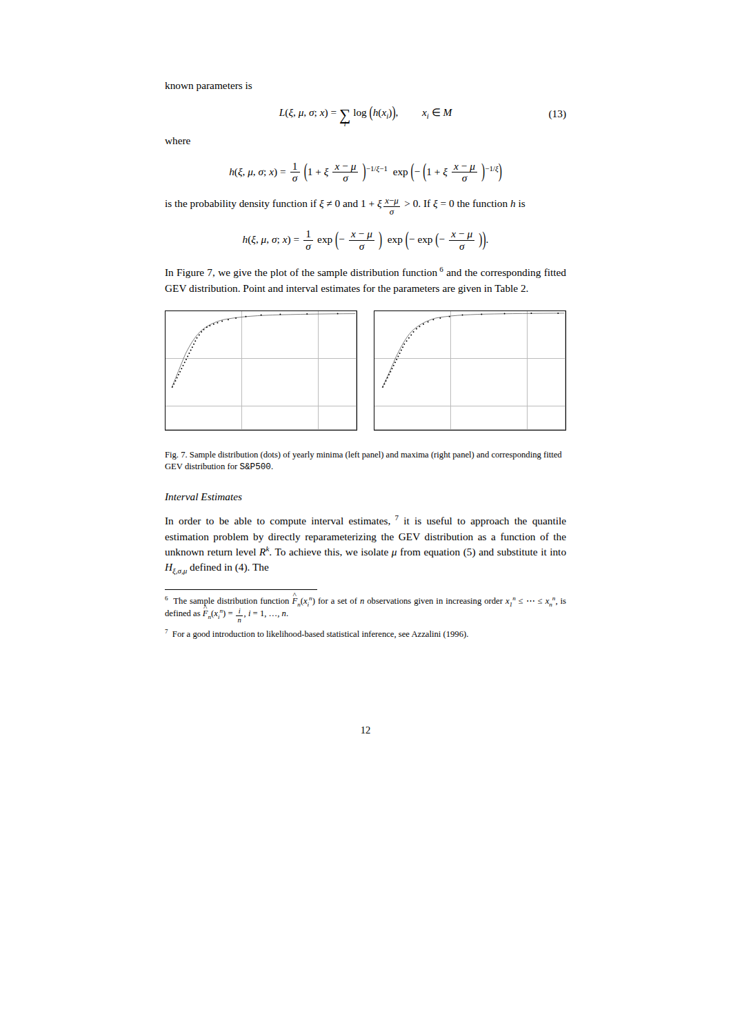known parameters is
L(ξ, μ, σ; x) = ∑i log (h(xi)), xi ∈ M (13)
where
h(ξ, μ, σ; x) = 1 σ (1 + ξ x − μ σ )−1/ξ−1 exp (− (1 + ξ x − μ σ )−1/ξ)
is the probability density function if ξ ≠ 0 and 1 + ξx−μ σ > 0. If ξ = 0 the function h is
h(ξ, μ, σ; x) = 1 σ exp (− x − μ σ ) exp (− exp (− x − μ σ )).
In Figure 7, we give the plot of the sample distribution function 6 and the corresponding fitted GEV distribution. Point and interval estimates for the parameters are given in Table 2.
1 0.8 0.6 0.4 0.2 0 0 5 10 15 20 25
1 0.8 0.6 0.4 0.2 0 0 5 10 15 20 25
Fig. 7. Sample distribution (dots) of yearly minima (left panel) and maxima (right panel) and corresponding fitted GEV distribution for S&P500.
Interval Estimates
In order to be able to compute interval estimates, 7 it is useful to approach the quantile estimation problem by directly reparameterizing the GEV distribution as a function of the unknown return level Rk. To achieve this, we isolate μ from equation (5) and substitute it into Hξ,σ,μ defined in (4). The
6 The sample distribution function Fn(xin) for a set of n observations given in increasing order x1n ≤ ⋯ ≤ xnn, is defined as Fn(xin) = in, i = 1, …, n.
7 For a good introduction to likelihood-based statistical inference, see Azzalini (1996).
12